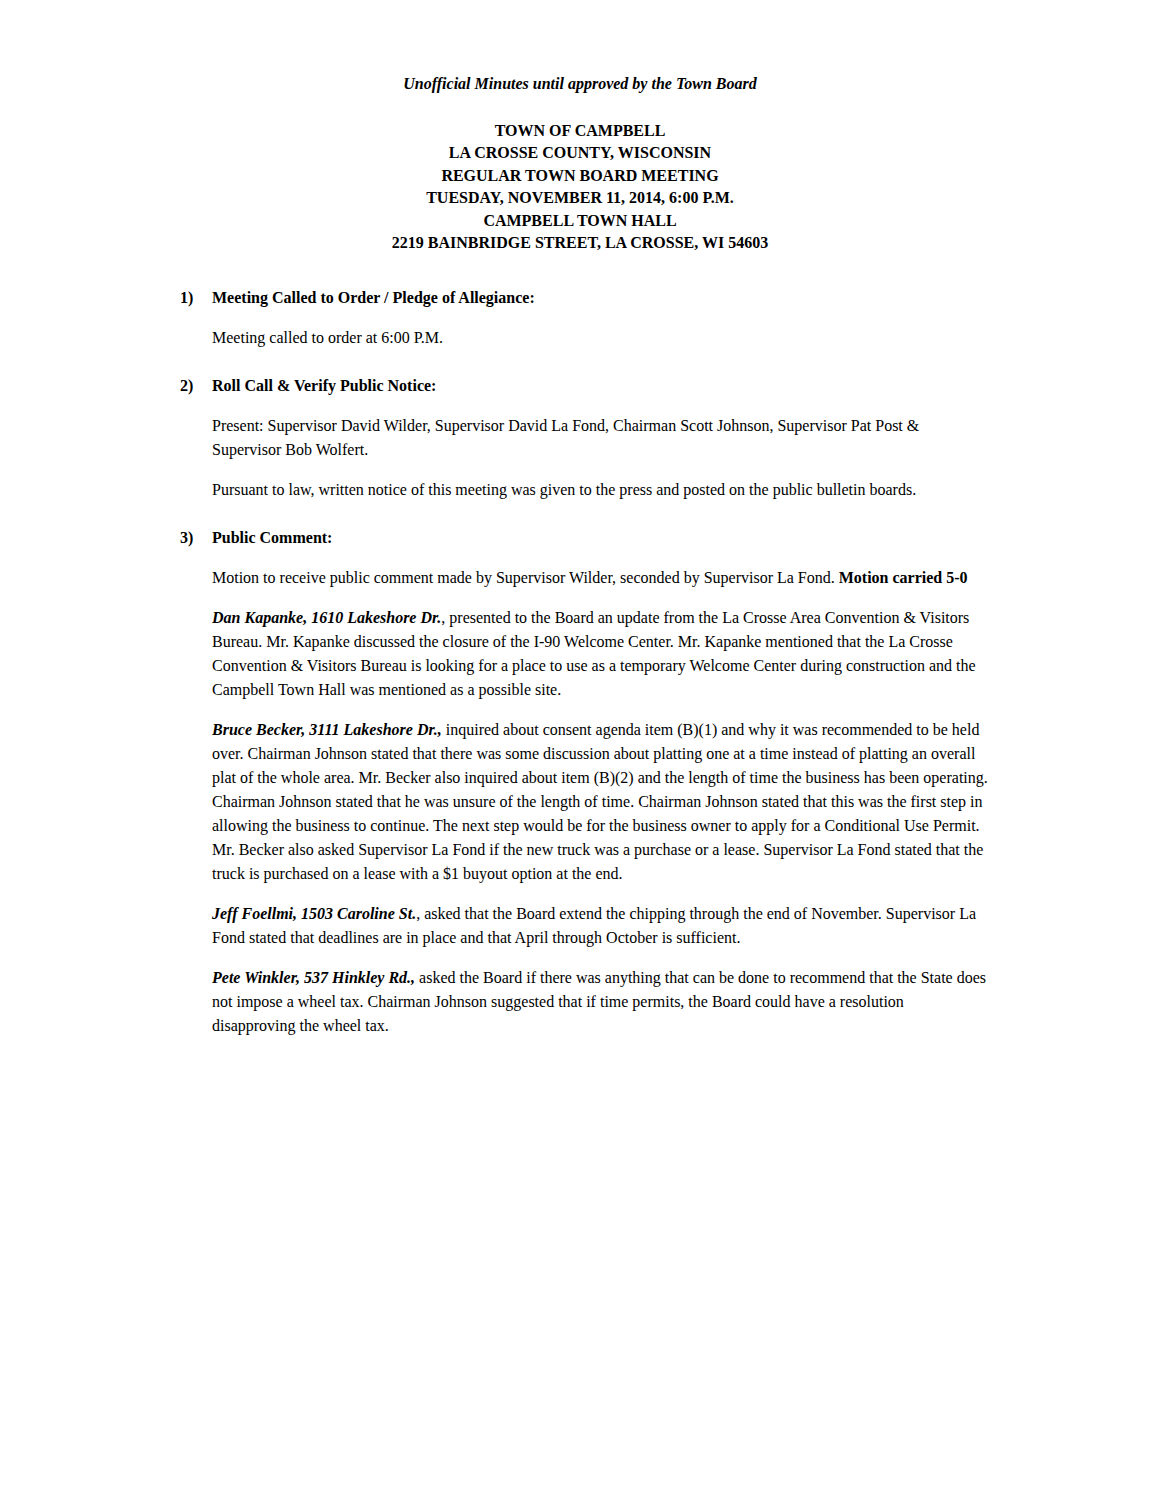Unofficial Minutes until approved by the Town Board
TOWN OF CAMPBELL
LA CROSSE COUNTY, WISCONSIN
REGULAR TOWN BOARD MEETING
TUESDAY, NOVEMBER 11, 2014, 6:00 P.M.
CAMPBELL TOWN HALL
2219 BAINBRIDGE STREET, LA CROSSE, WI 54603
Meeting Called to Order / Pledge of Allegiance:
Meeting called to order at 6:00 P.M.
Roll Call & Verify Public Notice:
Present: Supervisor David Wilder, Supervisor David La Fond, Chairman Scott Johnson, Supervisor Pat Post & Supervisor Bob Wolfert.
Pursuant to law, written notice of this meeting was given to the press and posted on the public bulletin boards.
Public Comment:
Motion to receive public comment made by Supervisor Wilder, seconded by Supervisor La Fond. Motion carried 5-0
Dan Kapanke, 1610 Lakeshore Dr., presented to the Board an update from the La Crosse Area Convention & Visitors Bureau. Mr. Kapanke discussed the closure of the I-90 Welcome Center. Mr. Kapanke mentioned that the La Crosse Convention & Visitors Bureau is looking for a place to use as a temporary Welcome Center during construction and the Campbell Town Hall was mentioned as a possible site.
Bruce Becker, 3111 Lakeshore Dr., inquired about consent agenda item (B)(1) and why it was recommended to be held over. Chairman Johnson stated that there was some discussion about platting one at a time instead of platting an overall plat of the whole area. Mr. Becker also inquired about item (B)(2) and the length of time the business has been operating. Chairman Johnson stated that he was unsure of the length of time. Chairman Johnson stated that this was the first step in allowing the business to continue. The next step would be for the business owner to apply for a Conditional Use Permit. Mr. Becker also asked Supervisor La Fond if the new truck was a purchase or a lease. Supervisor La Fond stated that the truck is purchased on a lease with a $1 buyout option at the end.
Jeff Foellmi, 1503 Caroline St., asked that the Board extend the chipping through the end of November. Supervisor La Fond stated that deadlines are in place and that April through October is sufficient.
Pete Winkler, 537 Hinkley Rd., asked the Board if there was anything that can be done to recommend that the State does not impose a wheel tax. Chairman Johnson suggested that if time permits, the Board could have a resolution disapproving the wheel tax.